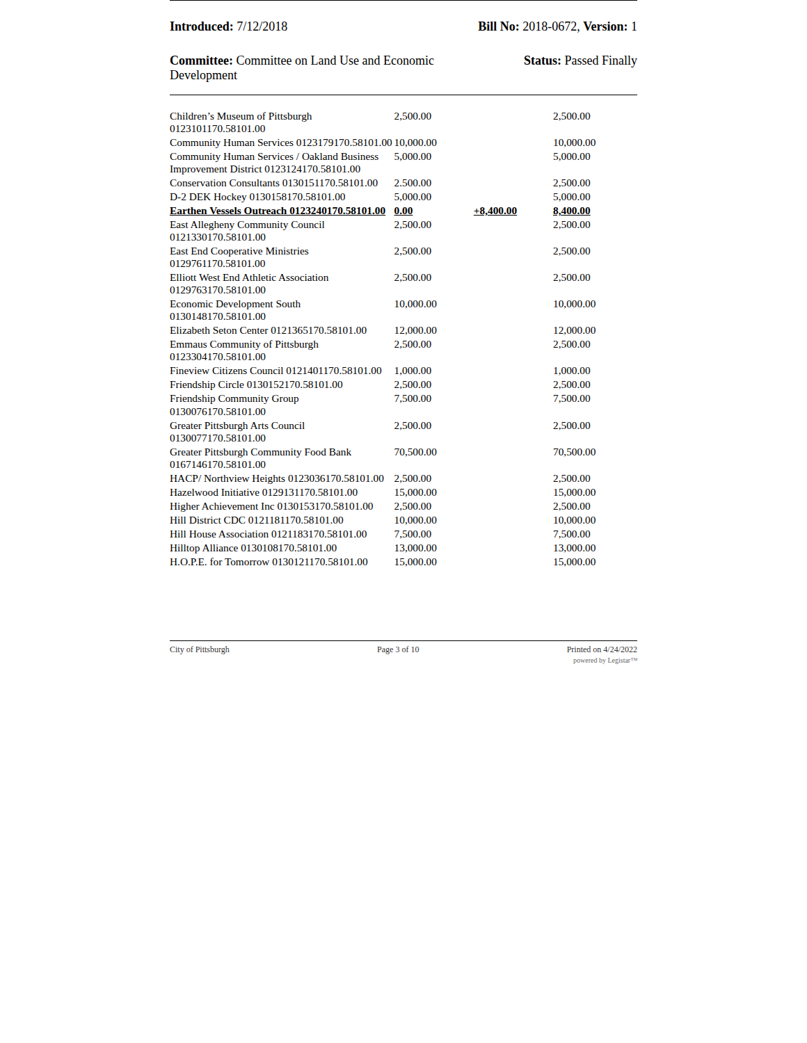Introduced: 7/12/2018
Bill No: 2018-0672, Version: 1
Committee: Committee on Land Use and Economic Development
Status: Passed Finally
| Children’s Museum of Pittsburgh 0123101170.58101.00 | 2,500.00 | | 2,500.00 |
| Community Human Services 0123179170.58101.00 | 10,000.00 | | 10,000.00 |
| Community Human Services / Oakland Business Improvement District 0123124170.58101.00 | 5,000.00 | | 5,000.00 |
| Conservation Consultants 0130151170.58101.00 | 2.500.00 | | 2,500.00 |
| D-2 DEK Hockey 0130158170.58101.00 | 5,000.00 | | 5,000.00 |
| Earthen Vessels Outreach 0123240170.58101.00 | 0.00 | +8,400.00 | 8,400.00 |
| East Allegheny Community Council 0121330170.58101.00 | 2,500.00 | | 2,500.00 |
| East End Cooperative Ministries 0129761170.58101.00 | 2,500.00 | | 2,500.00 |
| Elliott West End Athletic Association 0129763170.58101.00 | 2,500.00 | | 2,500.00 |
| Economic Development South 0130148170.58101.00 | 10,000.00 | | 10,000.00 |
| Elizabeth Seton Center 0121365170.58101.00 | 12,000.00 | | 12,000.00 |
| Emmaus Community of Pittsburgh 0123304170.58101.00 | 2,500.00 | | 2,500.00 |
| Fineview Citizens Council 0121401170.58101.00 | 1,000.00 | | 1,000.00 |
| Friendship Circle 0130152170.58101.00 | 2,500.00 | | 2,500.00 |
| Friendship Community Group 0130076170.58101.00 | 7,500.00 | | 7,500.00 |
| Greater Pittsburgh Arts Council 0130077170.58101.00 | 2,500.00 | | 2,500.00 |
| Greater Pittsburgh Community Food Bank 0167146170.58101.00 | 70,500.00 | | 70,500.00 |
| HACP/ Northview Heights 0123036170.58101.00 | 2,500.00 | | 2,500.00 |
| Hazelwood Initiative 0129131170.58101.00 | 15,000.00 | | 15,000.00 |
| Higher Achievement Inc 0130153170.58101.00 | 2,500.00 | | 2,500.00 |
| Hill District CDC 0121181170.58101.00 | 10,000.00 | | 10,000.00 |
| Hill House Association 0121183170.58101.00 | 7,500.00 | | 7,500.00 |
| Hilltop Alliance 0130108170.58101.00 | 13,000.00 | | 13,000.00 |
| H.O.P.E. for Tomorrow 0130121170.58101.00 | 15,000.00 | | 15,000.00 |
City of Pittsburgh
Page 3 of 10
Printed on 4/24/2022
powered by Legistar™